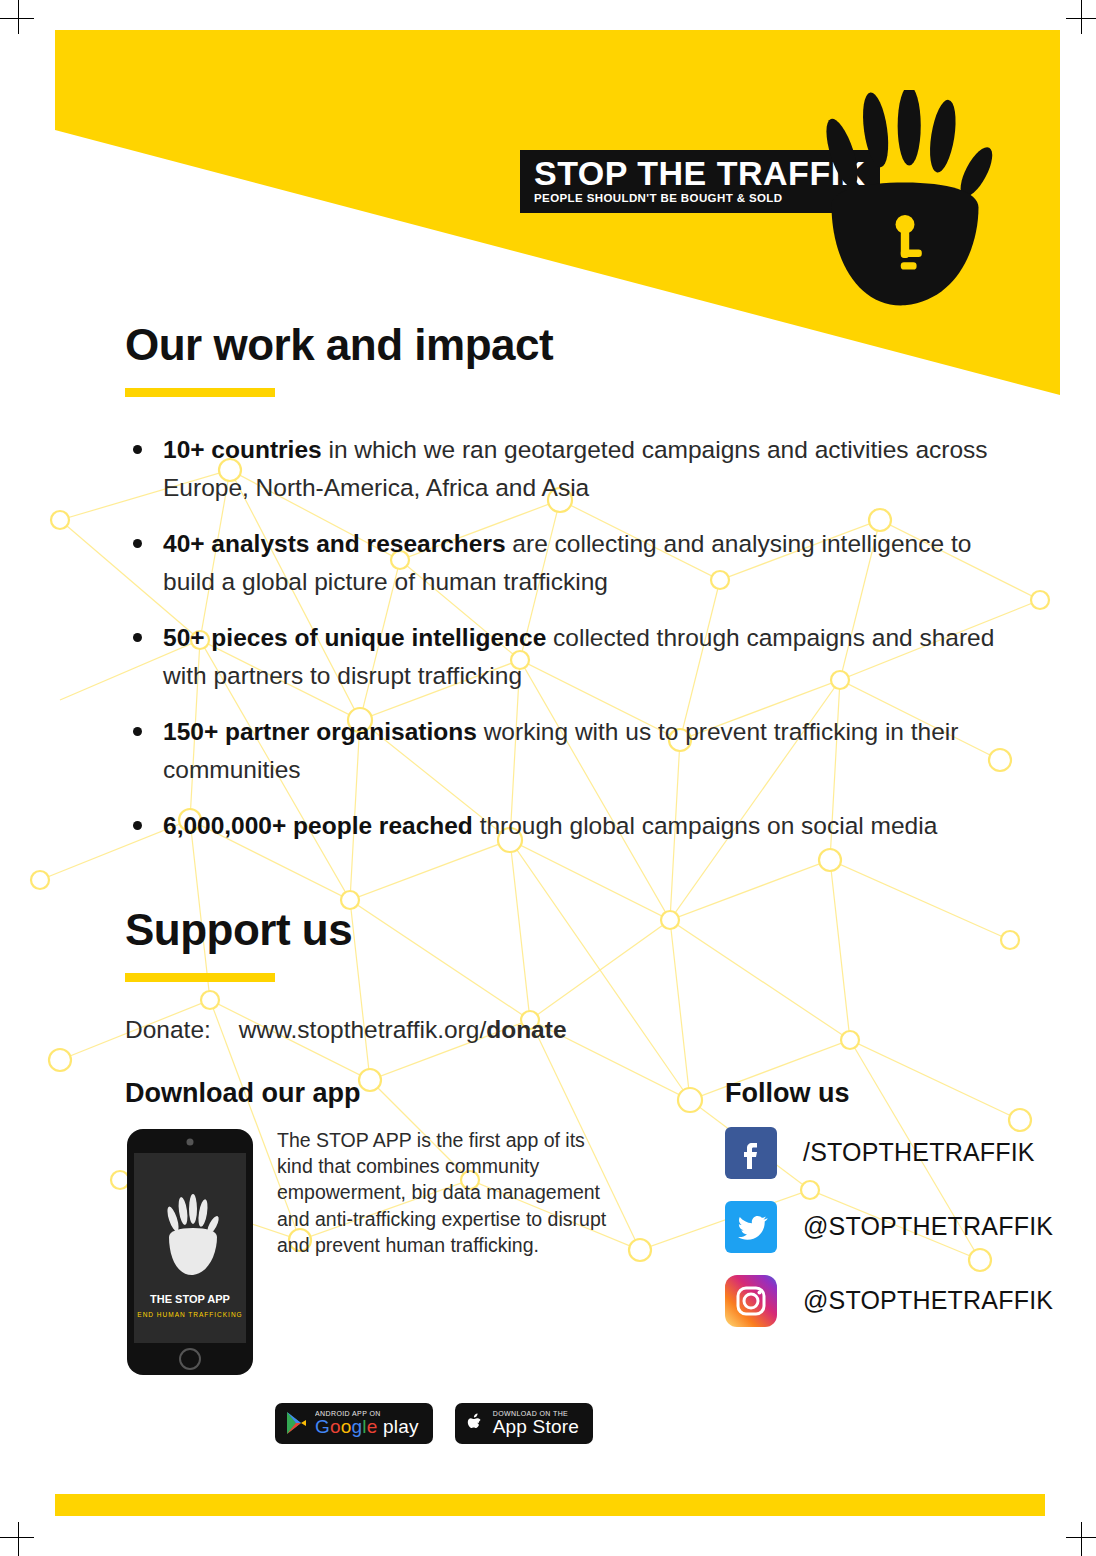STOP THE TRAFFIK
PEOPLE SHOULDN'T BE BOUGHT & SOLD
Our work and impact
10+ countries in which we ran geotargeted campaigns and activities across Europe, North-America, Africa and Asia
40+ analysts and researchers are collecting and analysing intelligence to build a global picture of human trafficking
50+ pieces of unique intelligence collected through campaigns and shared with partners to disrupt trafficking
150+ partner organisations working with us to prevent trafficking in their communities
6,000,000+ people reached through global campaigns on social media
Support us
Donate:www.stopthetraffik.org/donate
Download our app
THE STOP APP END HUMAN TRAFFICKING
The STOP APP is the first app of its kind that combines community empowerment, big data management and anti-trafficking expertise to disrupt and prevent human trafficking.
Android app on
Google play
Download on the
App Store
Follow us
/STOPTHETRAFFIK
@STOPTHETRAFFIK
@STOPTHETRAFFIK